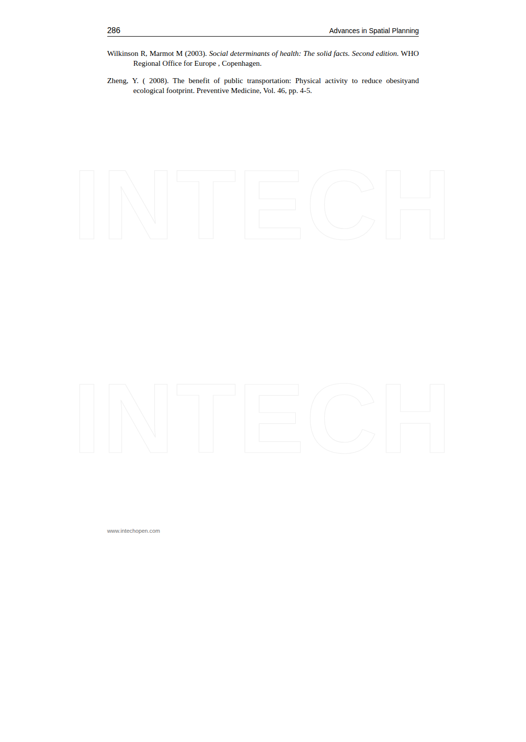286 Advances in Spatial Planning
Wilkinson R, Marmot M (2003). Social determinants of health: The solid facts. Second edition. WHO Regional Office for Europe , Copenhagen.
Zheng, Y. ( 2008). The benefit of public transportation: Physical activity to reduce obesityand ecological footprint. Preventive Medicine, Vol. 46, pp. 4-5.
INTECH
INTECH
www.intechopen.com